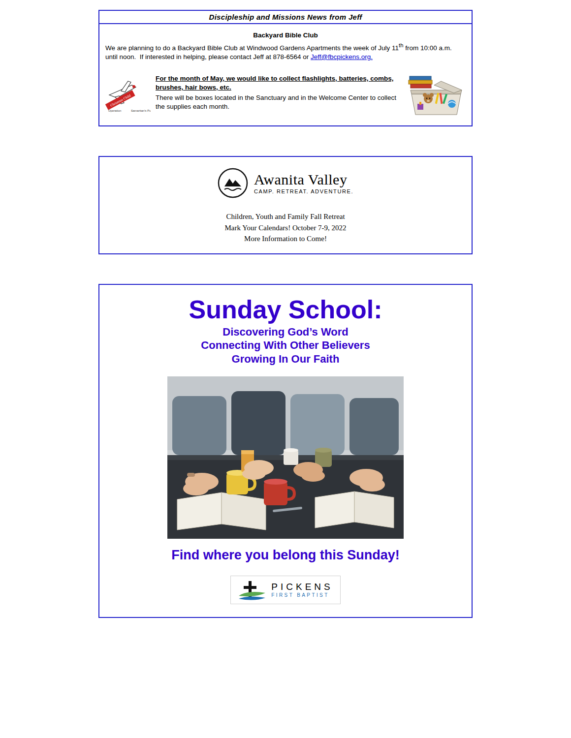Discipleship and Missions News from Jeff
Backyard Bible Club
We are planning to do a Backyard Bible Club at Windwood Gardens Apartments the week of July 11th from 10:00 a.m. until noon. If interested in helping, please contact Jeff at 878-6564 or Jeff@fbcpickens.org.
Christmas Child Operation Samaritan's Purse
For the month of May, we would like to collect flashlights, batteries, combs, brushes, hair bows, etc.
There will be boxes located in the Sanctuary and in the Welcome Center to collect the supplies each month.
Awanita Valley
CAMP. RETREAT. ADVENTURE.
Children, Youth and Family Fall Retreat
Mark Your Calendars! October 7-9, 2022
More Information to Come!
Sunday School:
Discovering God’s Word
Connecting With Other Believers
Growing In Our Faith
Find where you belong this Sunday!
PICKENS
FIRST BAPTIST